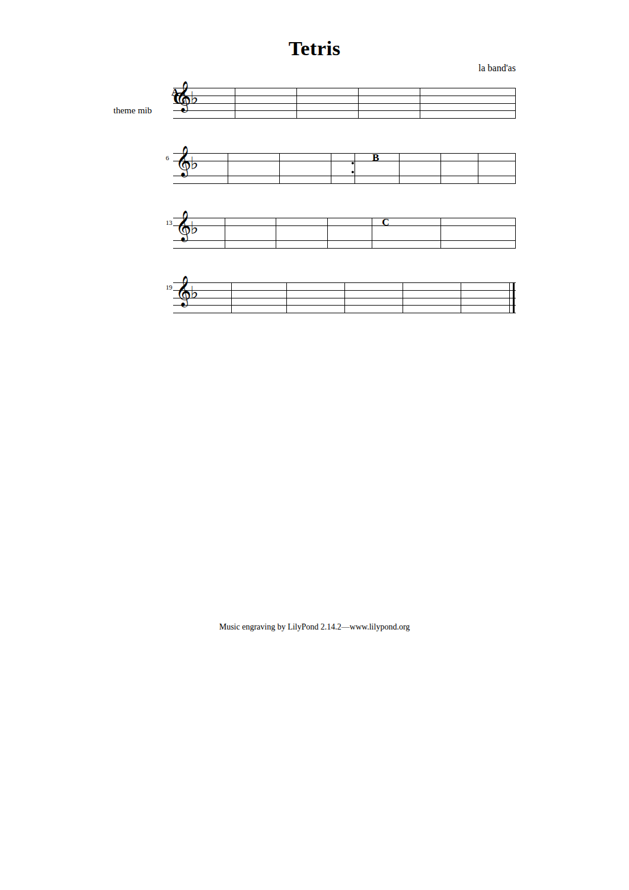Tetris
la band'as
theme mib A
𝄞 ♭ C
Measures 1 through 5 in common time, key of one flat.
6 B
𝄞 ♭
Measures 6 through 12, with a repeat sign before the B section.
13 C
𝄞 ♭
Measures 13 through 18, including a whole note with a sharp.
19
𝄞 ♭
Measures 19 through 24, ending with a final barline.
Music engraving by LilyPond 2.14.2—www.lilypond.org